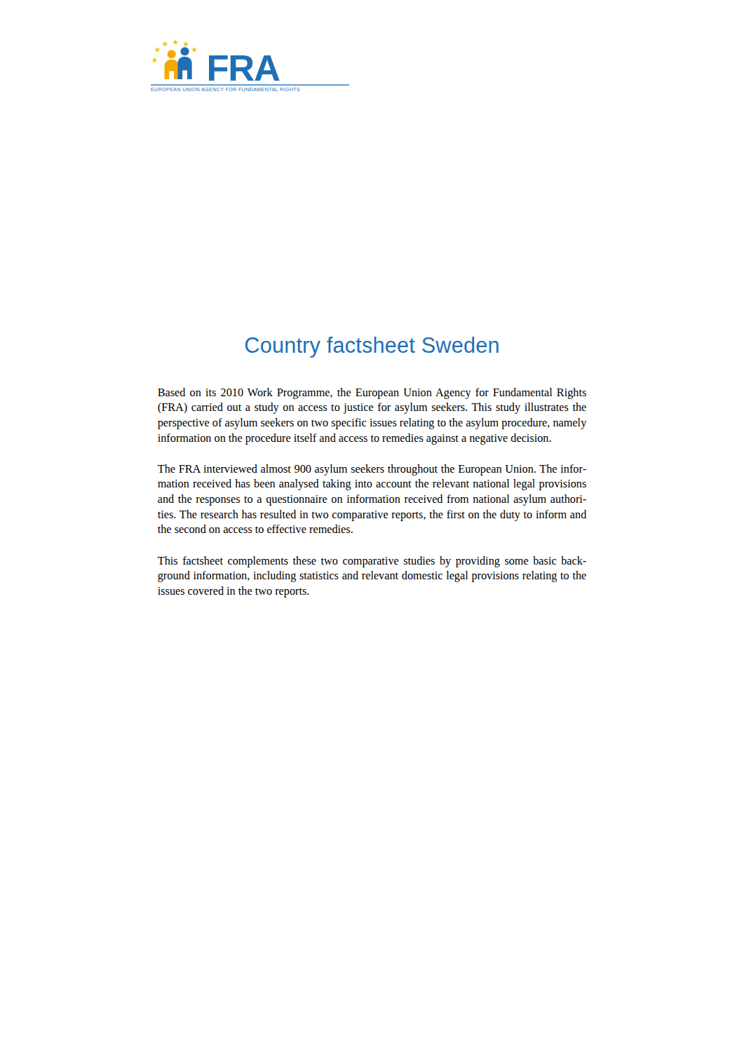FRA EUROPEAN UNION AGENCY FOR FUNDAMENTAL RIGHTS
Country factsheet Sweden
Based on its 2010 Work Programme, the European Union Agency for Fundamental Rights (FRA) carried out a study on access to justice for asylum seekers. This study illustrates the perspective of asylum seekers on two specific issues relating to the asylum procedure, namely information on the procedure itself and access to remedies against a negative decision.
The FRA interviewed almost 900 asylum seekers throughout the European Union. The information received has been analysed taking into account the relevant national legal provisions and the responses to a questionnaire on information received from national asylum authorities. The research has resulted in two comparative reports, the first on the duty to inform and the second on access to effective remedies.
This factsheet complements these two comparative studies by providing some basic background information, including statistics and relevant domestic legal provisions relating to the issues covered in the two reports.